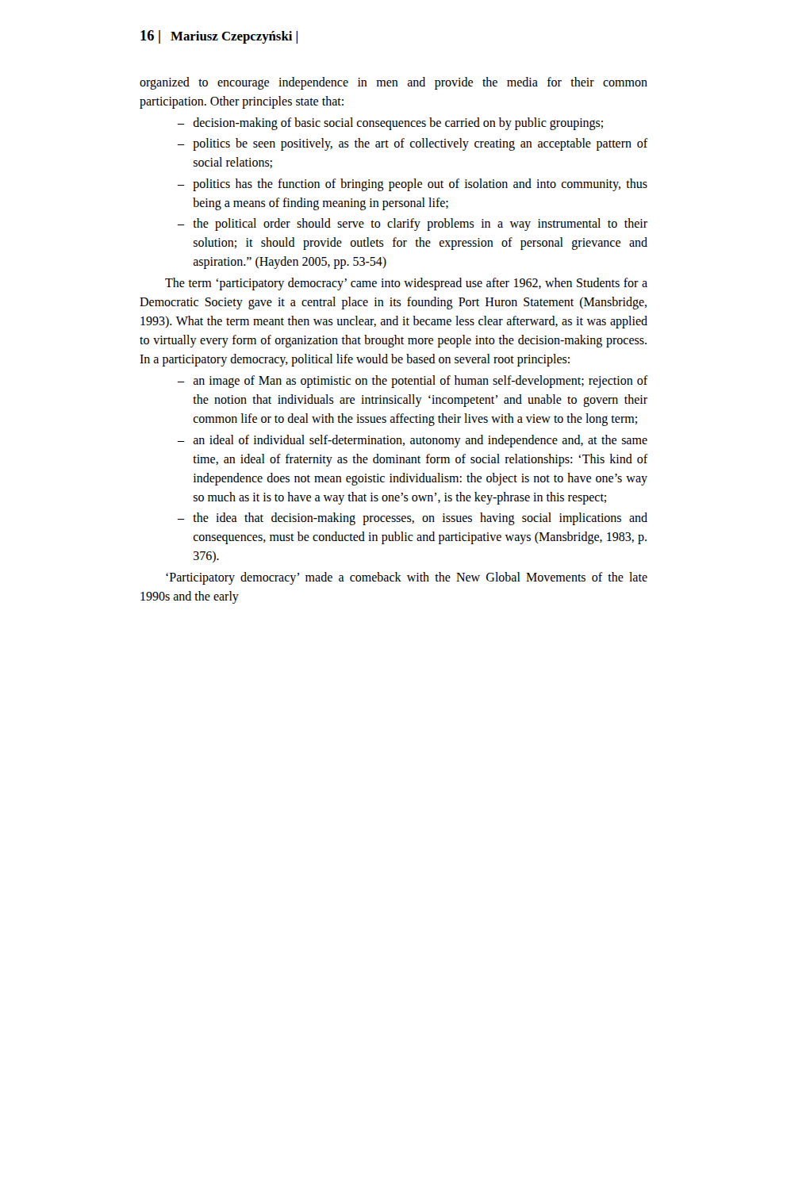16 | Mariusz Czepczyński |
organized to encourage independence in men and provide the media for their common participation. Other principles state that:
decision-making of basic social consequences be carried on by public groupings;
politics be seen positively, as the art of collectively creating an acceptable pattern of social relations;
politics has the function of bringing people out of isolation and into community, thus being a means of finding meaning in personal life;
the political order should serve to clarify problems in a way instrumental to their solution; it should provide outlets for the expression of personal grievance and aspiration.” (Hayden 2005, pp. 53-54)
The term ‘participatory democracy’ came into widespread use after 1962, when Students for a Democratic Society gave it a central place in its founding Port Huron Statement (Mansbridge, 1993). What the term meant then was unclear, and it became less clear afterward, as it was applied to virtually every form of organization that brought more people into the decision-making process. In a participatory democracy, political life would be based on several root principles:
an image of Man as optimistic on the potential of human self-development; rejection of the notion that individuals are intrinsically ‘incompetent’ and unable to govern their common life or to deal with the issues affecting their lives with a view to the long term;
an ideal of individual self-determination, autonomy and independence and, at the same time, an ideal of fraternity as the dominant form of social relationships: ‘This kind of independence does not mean egoistic individualism: the object is not to have one’s way so much as it is to have a way that is one’s own’, is the key-phrase in this respect;
the idea that decision-making processes, on issues having social implications and consequences, must be conducted in public and participative ways (Mansbridge, 1983, p. 376).
‘Participatory democracy’ made a comeback with the New Global Movements of the late 1990s and the early